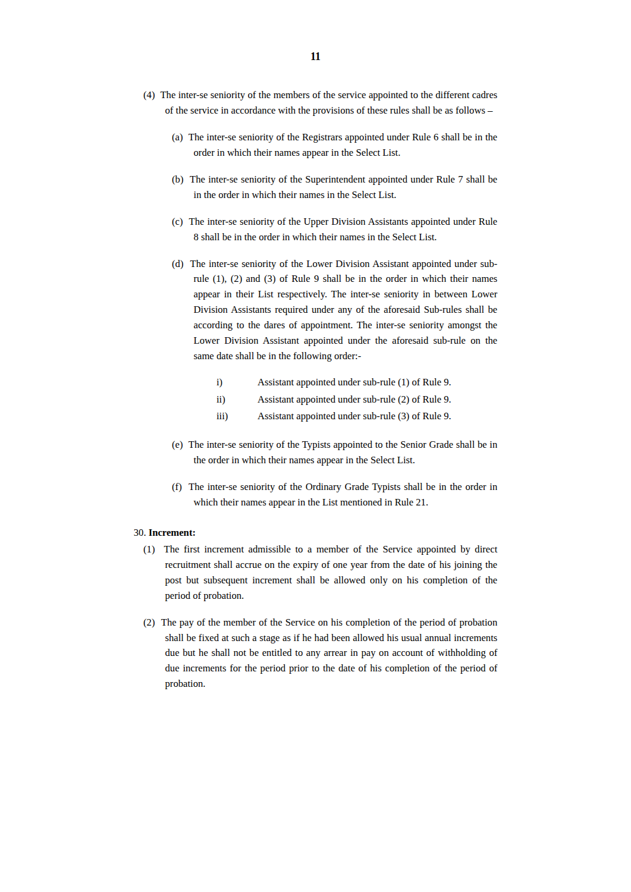11
(4) The inter-se seniority of the members of the service appointed to the different cadres of the service in accordance with the provisions of these rules shall be as follows –
(a) The inter-se seniority of the Registrars appointed under Rule 6 shall be in the order in which their names appear in the Select List.
(b) The inter-se seniority of the Superintendent appointed under Rule 7 shall be in the order in which their names in the Select List.
(c) The inter-se seniority of the Upper Division Assistants appointed under Rule 8 shall be in the order in which their names in the Select List.
(d) The inter-se seniority of the Lower Division Assistant appointed under sub-rule (1), (2) and (3) of Rule 9 shall be in the order in which their names appear in their List respectively. The inter-se seniority in between Lower Division Assistants required under any of the aforesaid Sub-rules shall be according to the dares of appointment. The inter-se seniority amongst the Lower Division Assistant appointed under the aforesaid sub-rule on the same date shall be in the following order:-
i) Assistant appointed under sub-rule (1) of Rule 9.
ii) Assistant appointed under sub-rule (2) of Rule 9.
iii) Assistant appointed under sub-rule (3) of Rule 9.
(e) The inter-se seniority of the Typists appointed to the Senior Grade shall be in the order in which their names appear in the Select List.
(f) The inter-se seniority of the Ordinary Grade Typists shall be in the order in which their names appear in the List mentioned in Rule 21.
30. Increment:
(1) The first increment admissible to a member of the Service appointed by direct recruitment shall accrue on the expiry of one year from the date of his joining the post but subsequent increment shall be allowed only on his completion of the period of probation.
(2) The pay of the member of the Service on his completion of the period of probation shall be fixed at such a stage as if he had been allowed his usual annual increments due but he shall not be entitled to any arrear in pay on account of withholding of due increments for the period prior to the date of his completion of the period of probation.